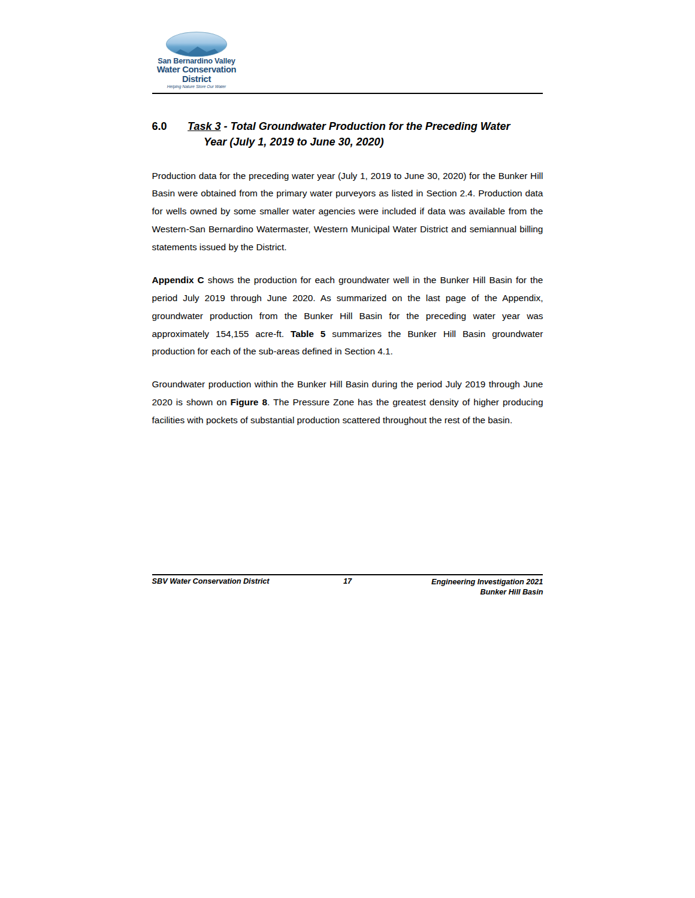San Bernardino Valley
Water Conservation District
Helping Nature Store Our Water
6.0
Task 3 - Total Groundwater Production for the Preceding Water Year (July 1, 2019 to June 30, 2020)
Production data for the preceding water year (July 1, 2019 to June 30, 2020) for the Bunker Hill Basin were obtained from the primary water purveyors as listed in Section 2.4. Production data for wells owned by some smaller water agencies were included if data was available from the Western-San Bernardino Watermaster, Western Municipal Water District and semiannual billing statements issued by the District.
Appendix C shows the production for each groundwater well in the Bunker Hill Basin for the period July 2019 through June 2020. As summarized on the last page of the Appendix, groundwater production from the Bunker Hill Basin for the preceding water year was approximately 154,155 acre-ft. Table 5 summarizes the Bunker Hill Basin groundwater production for each of the sub-areas defined in Section 4.1.
Groundwater production within the Bunker Hill Basin during the period July 2019 through June 2020 is shown on Figure 8. The Pressure Zone has the greatest density of higher producing facilities with pockets of substantial production scattered throughout the rest of the basin.
SBV Water Conservation District
17
Engineering Investigation 2021
Bunker Hill Basin